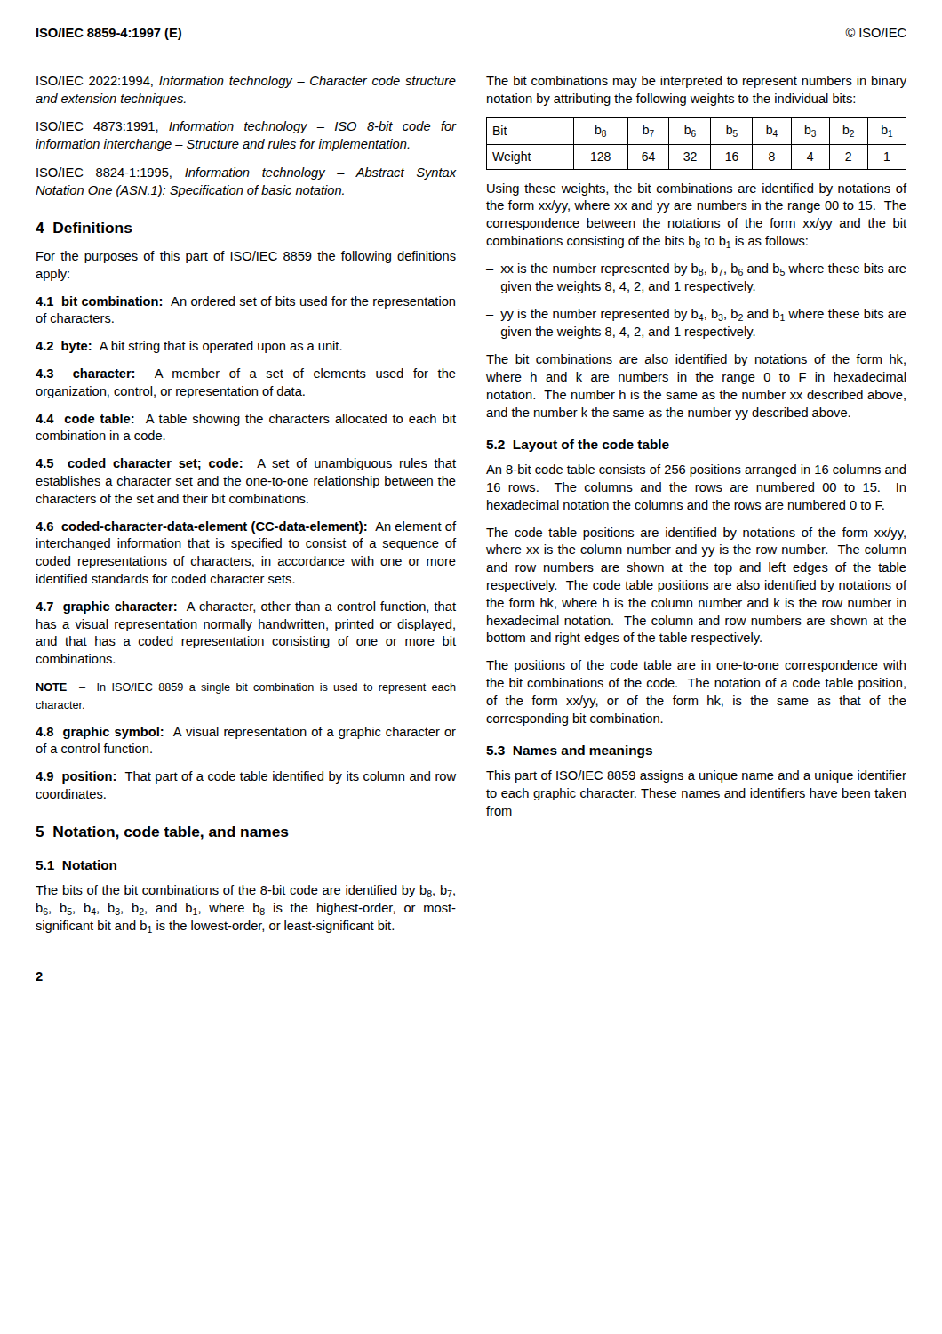ISO/IEC 8859-4:1997 (E) © ISO/IEC
ISO/IEC 2022:1994, Information technology – Character code structure and extension techniques.
ISO/IEC 4873:1991, Information technology – ISO 8-bit code for information interchange – Structure and rules for implementation.
ISO/IEC 8824-1:1995, Information technology – Abstract Syntax Notation One (ASN.1): Specification of basic notation.
4 Definitions
For the purposes of this part of ISO/IEC 8859 the following definitions apply:
4.1 bit combination: An ordered set of bits used for the representation of characters.
4.2 byte: A bit string that is operated upon as a unit.
4.3 character: A member of a set of elements used for the organization, control, or representation of data.
4.4 code table: A table showing the characters allocated to each bit combination in a code.
4.5 coded character set; code: A set of unambiguous rules that establishes a character set and the one-to-one relationship between the characters of the set and their bit combinations.
4.6 coded-character-data-element (CC-data-element): An element of interchanged information that is specified to consist of a sequence of coded representations of characters, in accordance with one or more identified standards for coded character sets.
4.7 graphic character: A character, other than a control function, that has a visual representation normally handwritten, printed or displayed, and that has a coded representation consisting of one or more bit combinations.
NOTE – In ISO/IEC 8859 a single bit combination is used to represent each character.
4.8 graphic symbol: A visual representation of a graphic character or of a control function.
4.9 position: That part of a code table identified by its column and row coordinates.
5 Notation, code table, and names
5.1 Notation
The bits of the bit combinations of the 8-bit code are identified by b8, b7, b6, b5, b4, b3, b2, and b1, where b8 is the highest-order, or most-significant bit and b1 is the lowest-order, or least-significant bit.
The bit combinations may be interpreted to represent numbers in binary notation by attributing the following weights to the individual bits:
| Bit | b 8 | b 7 | b 6 | b 5 | b 4 | b 3 | b 2 | b 1 |
| Weight | 128 | 64 | 32 | 16 | 8 | 4 | 2 | 1 |
Using these weights, the bit combinations are identified by notations of the form xx/yy, where xx and yy are numbers in the range 00 to 15. The correspondence between the notations of the form xx/yy and the bit combinations consisting of the bits b8 to b1 is as follows:
– xx is the number represented by b8, b7, b6 and b5 where these bits are given the weights 8, 4, 2, and 1 respectively.
– yy is the number represented by b4, b3, b2 and b1 where these bits are given the weights 8, 4, 2, and 1 respectively.
The bit combinations are also identified by notations of the form hk, where h and k are numbers in the range 0 to F in hexadecimal notation. The number h is the same as the number xx described above, and the number k the same as the number yy described above.
5.2 Layout of the code table
An 8-bit code table consists of 256 positions arranged in 16 columns and 16 rows. The columns and the rows are numbered 00 to 15. In hexadecimal notation the columns and the rows are numbered 0 to F.
The code table positions are identified by notations of the form xx/yy, where xx is the column number and yy is the row number. The column and row numbers are shown at the top and left edges of the table respectively. The code table positions are also identified by notations of the form hk, where h is the column number and k is the row number in hexadecimal notation. The column and row numbers are shown at the bottom and right edges of the table respectively.
The positions of the code table are in one-to-one correspondence with the bit combinations of the code. The notation of a code table position, of the form xx/yy, or of the form hk, is the same as that of the corresponding bit combination.
5.3 Names and meanings
This part of ISO/IEC 8859 assigns a unique name and a unique identifier to each graphic character. These names and identifiers have been taken from
2